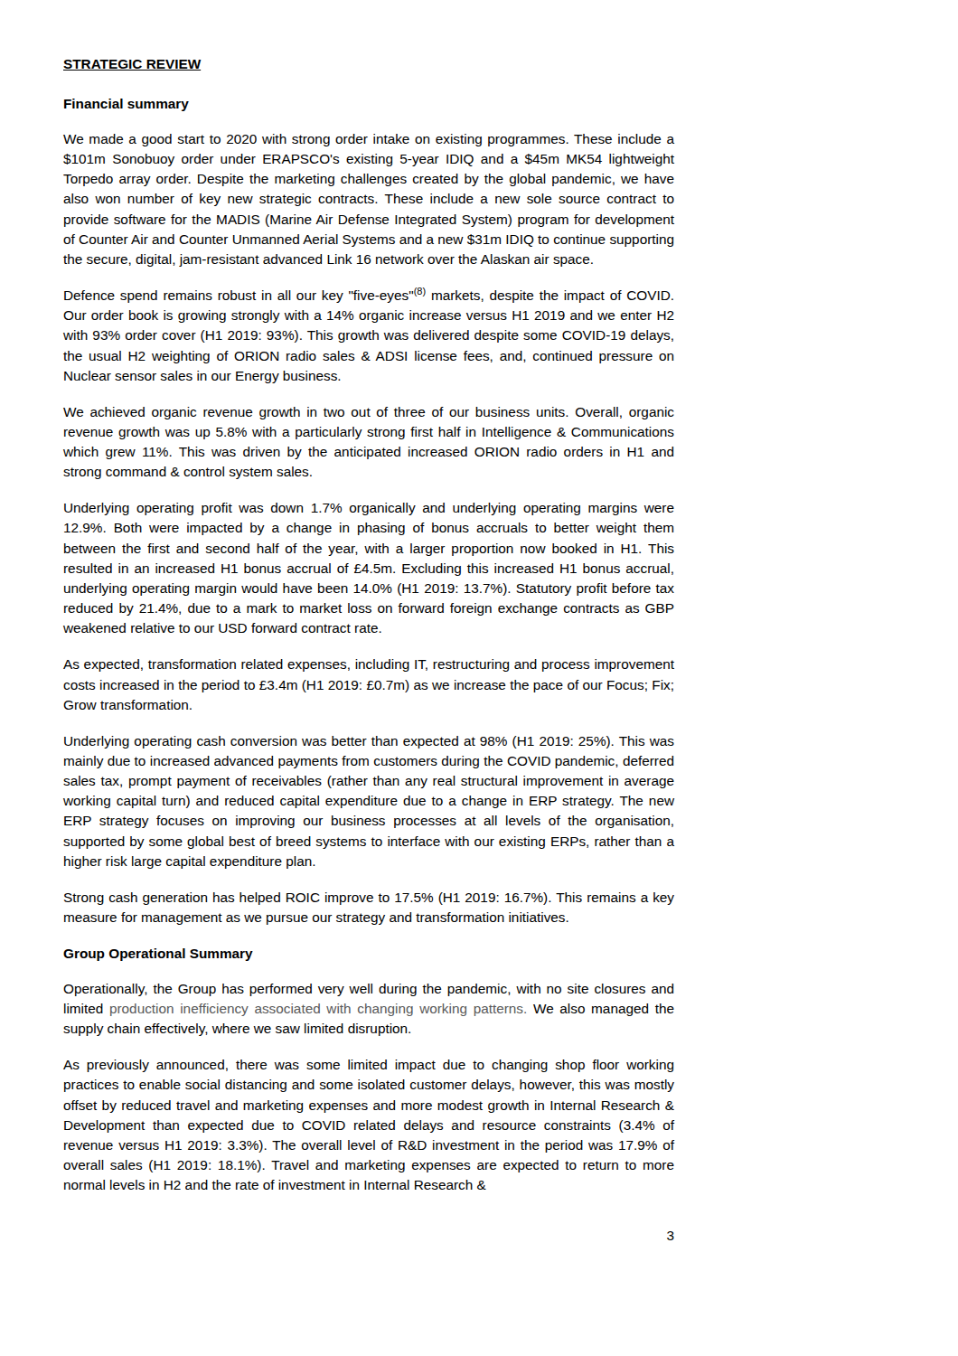STRATEGIC REVIEW
Financial summary
We made a good start to 2020 with strong order intake on existing programmes. These include a $101m Sonobuoy order under ERAPSCO's existing 5-year IDIQ and a $45m MK54 lightweight Torpedo array order. Despite the marketing challenges created by the global pandemic, we have also won number of key new strategic contracts. These include a new sole source contract to provide software for the MADIS (Marine Air Defense Integrated System) program for development of Counter Air and Counter Unmanned Aerial Systems and a new $31m IDIQ to continue supporting the secure, digital, jam-resistant advanced Link 16 network over the Alaskan air space.
Defence spend remains robust in all our key "five-eyes"(8) markets, despite the impact of COVID. Our order book is growing strongly with a 14% organic increase versus H1 2019 and we enter H2 with 93% order cover (H1 2019: 93%). This growth was delivered despite some COVID-19 delays, the usual H2 weighting of ORION radio sales & ADSI license fees, and, continued pressure on Nuclear sensor sales in our Energy business.
We achieved organic revenue growth in two out of three of our business units. Overall, organic revenue growth was up 5.8% with a particularly strong first half in Intelligence & Communications which grew 11%. This was driven by the anticipated increased ORION radio orders in H1 and strong command & control system sales.
Underlying operating profit was down 1.7% organically and underlying operating margins were 12.9%. Both were impacted by a change in phasing of bonus accruals to better weight them between the first and second half of the year, with a larger proportion now booked in H1. This resulted in an increased H1 bonus accrual of £4.5m. Excluding this increased H1 bonus accrual, underlying operating margin would have been 14.0% (H1 2019: 13.7%). Statutory profit before tax reduced by 21.4%, due to a mark to market loss on forward foreign exchange contracts as GBP weakened relative to our USD forward contract rate.
As expected, transformation related expenses, including IT, restructuring and process improvement costs increased in the period to £3.4m (H1 2019: £0.7m) as we increase the pace of our Focus; Fix; Grow transformation.
Underlying operating cash conversion was better than expected at 98% (H1 2019: 25%). This was mainly due to increased advanced payments from customers during the COVID pandemic, deferred sales tax, prompt payment of receivables (rather than any real structural improvement in average working capital turn) and reduced capital expenditure due to a change in ERP strategy. The new ERP strategy focuses on improving our business processes at all levels of the organisation, supported by some global best of breed systems to interface with our existing ERPs, rather than a higher risk large capital expenditure plan.
Strong cash generation has helped ROIC improve to 17.5% (H1 2019: 16.7%). This remains a key measure for management as we pursue our strategy and transformation initiatives.
Group Operational Summary
Operationally, the Group has performed very well during the pandemic, with no site closures and limited production inefficiency associated with changing working patterns. We also managed the supply chain effectively, where we saw limited disruption.
As previously announced, there was some limited impact due to changing shop floor working practices to enable social distancing and some isolated customer delays, however, this was mostly offset by reduced travel and marketing expenses and more modest growth in Internal Research & Development than expected due to COVID related delays and resource constraints (3.4% of revenue versus H1 2019: 3.3%). The overall level of R&D investment in the period was 17.9% of overall sales (H1 2019: 18.1%). Travel and marketing expenses are expected to return to more normal levels in H2 and the rate of investment in Internal Research &
3